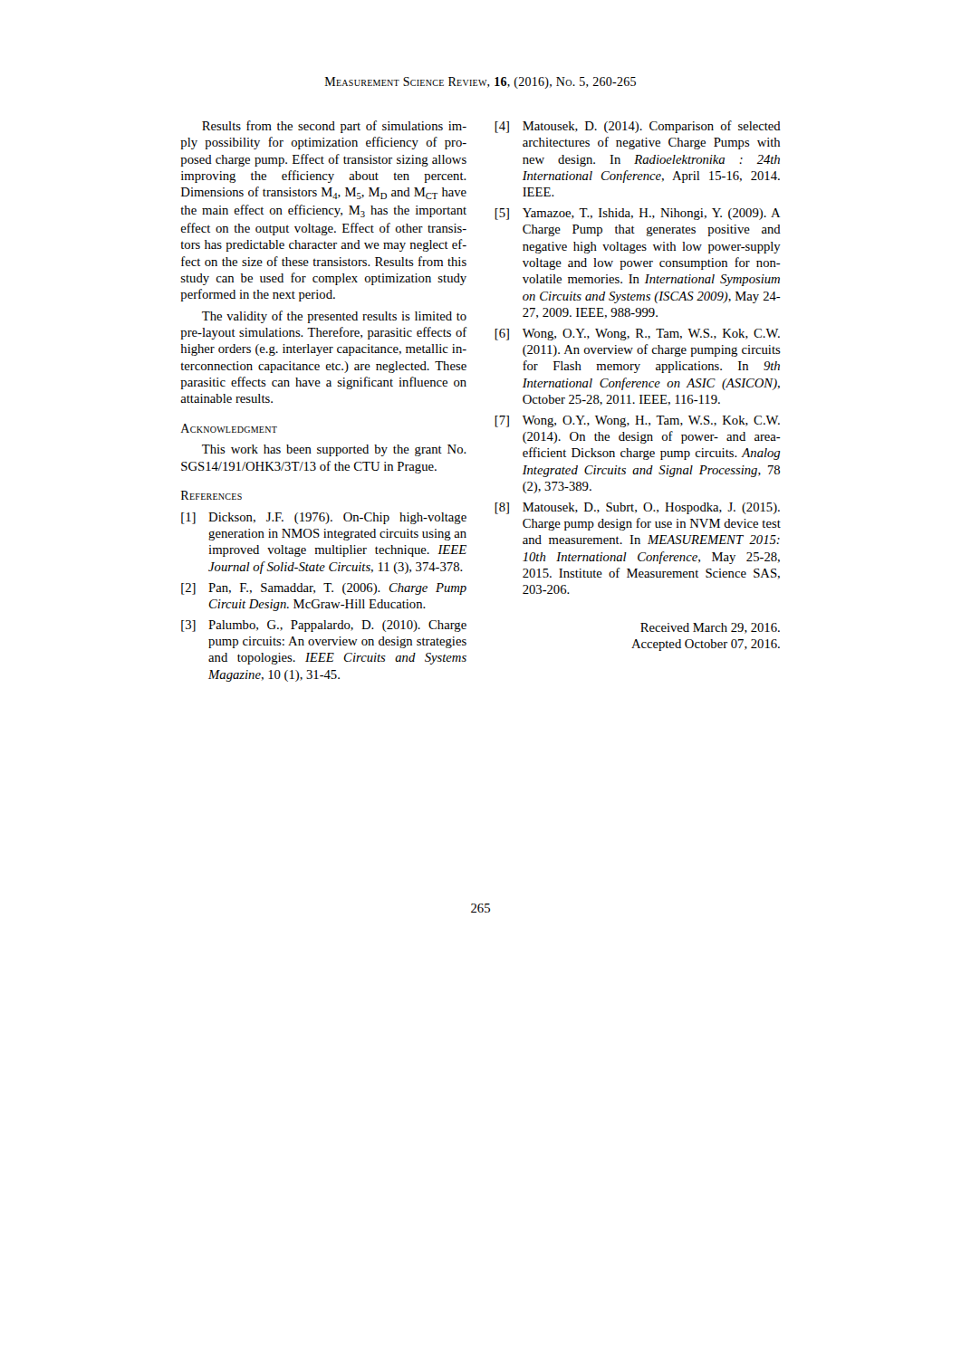Measurement Science Review, 16, (2016), No. 5, 260-265
Results from the second part of simulations imply possibility for optimization efficiency of proposed charge pump. Effect of transistor sizing allows improving the efficiency about ten percent. Dimensions of transistors M4, M5, MD and MCT have the main effect on efficiency, M3 has the important effect on the output voltage. Effect of other transistors has predictable character and we may neglect effect on the size of these transistors. Results from this study can be used for complex optimization study performed in the next period.
The validity of the presented results is limited to pre-layout simulations. Therefore, parasitic effects of higher orders (e.g. interlayer capacitance, metallic interconnection capacitance etc.) are neglected. These parasitic effects can have a significant influence on attainable results.
Acknowledgment
This work has been supported by the grant No. SGS14/191/OHK3/3T/13 of the CTU in Prague.
References
[1] Dickson, J.F. (1976). On-Chip high-voltage generation in NMOS integrated circuits using an improved voltage multiplier technique. IEEE Journal of Solid-State Circuits, 11 (3), 374-378.
[2] Pan, F., Samaddar, T. (2006). Charge Pump Circuit Design. McGraw-Hill Education.
[3] Palumbo, G., Pappalardo, D. (2010). Charge pump circuits: An overview on design strategies and topologies. IEEE Circuits and Systems Magazine, 10 (1), 31-45.
[4] Matousek, D. (2014). Comparison of selected architectures of negative Charge Pumps with new design. In Radioelektronika : 24th International Conference, April 15-16, 2014. IEEE.
[5] Yamazoe, T., Ishida, H., Nihongi, Y. (2009). A Charge Pump that generates positive and negative high voltages with low power-supply voltage and low power consumption for non-volatile memories. In International Symposium on Circuits and Systems (ISCAS 2009), May 24-27, 2009. IEEE, 988-999.
[6] Wong, O.Y., Wong, R., Tam, W.S., Kok, C.W. (2011). An overview of charge pumping circuits for Flash memory applications. In 9th International Conference on ASIC (ASICON), October 25-28, 2011. IEEE, 116-119.
[7] Wong, O.Y., Wong, H., Tam, W.S., Kok, C.W. (2014). On the design of power- and area-efficient Dickson charge pump circuits. Analog Integrated Circuits and Signal Processing, 78 (2), 373-389.
[8] Matousek, D., Subrt, O., Hospodka, J. (2015). Charge pump design for use in NVM device test and measurement. In MEASUREMENT 2015: 10th International Conference, May 25-28, 2015. Institute of Measurement Science SAS, 203-206.
Received March 29, 2016.
Accepted October 07, 2016.
265